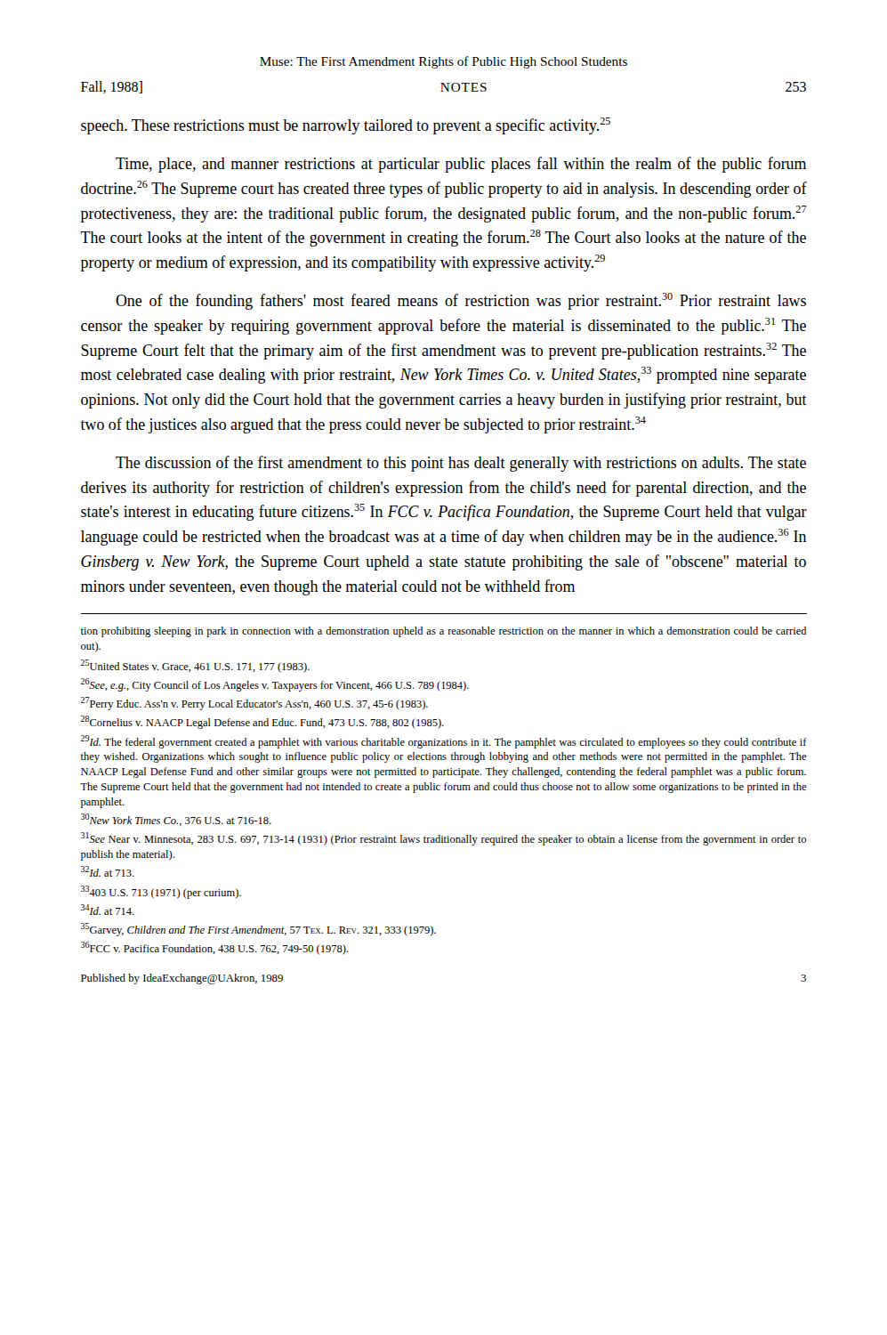Muse: The First Amendment Rights of Public High School Students
Fall, 1988] Notes 253
speech. These restrictions must be narrowly tailored to prevent a specific activity.25
Time, place, and manner restrictions at particular public places fall within the realm of the public forum doctrine.26 The Supreme court has created three types of public property to aid in analysis. In descending order of protectiveness, they are: the traditional public forum, the designated public forum, and the non-public forum.27 The court looks at the intent of the government in creating the forum.28 The Court also looks at the nature of the property or medium of expression, and its compatibility with expressive activity.29
One of the founding fathers' most feared means of restriction was prior restraint.30 Prior restraint laws censor the speaker by requiring government approval before the material is disseminated to the public.31 The Supreme Court felt that the primary aim of the first amendment was to prevent pre-publication restraints.32 The most celebrated case dealing with prior restraint, New York Times Co. v. United States,33 prompted nine separate opinions. Not only did the Court hold that the government carries a heavy burden in justifying prior restraint, but two of the justices also argued that the press could never be subjected to prior restraint.34
The discussion of the first amendment to this point has dealt generally with restrictions on adults. The state derives its authority for restriction of children's expression from the child's need for parental direction, and the state's interest in educating future citizens.35 In FCC v. Pacifica Foundation, the Supreme Court held that vulgar language could be restricted when the broadcast was at a time of day when children may be in the audience.36 In Ginsberg v. New York, the Supreme Court upheld a state statute prohibiting the sale of "obscene" material to minors under seventeen, even though the material could not be withheld from
tion prohibiting sleeping in park in connection with a demonstration upheld as a reasonable restriction on the manner in which a demonstration could be carried out).
25United States v. Grace, 461 U.S. 171, 177 (1983).
26See, e.g., City Council of Los Angeles v. Taxpayers for Vincent, 466 U.S. 789 (1984).
27Perry Educ. Ass'n v. Perry Local Educator's Ass'n, 460 U.S. 37, 45-6 (1983).
28Cornelius v. NAACP Legal Defense and Educ. Fund, 473 U.S. 788, 802 (1985).
29Id. The federal government created a pamphlet with various charitable organizations in it. The pamphlet was circulated to employees so they could contribute if they wished. Organizations which sought to influence public policy or elections through lobbying and other methods were not permitted in the pamphlet. The NAACP Legal Defense Fund and other similar groups were not permitted to participate. They challenged, contending the federal pamphlet was a public forum. The Supreme Court held that the government had not intended to create a public forum and could thus choose not to allow some organizations to be printed in the pamphlet.
30New York Times Co., 376 U.S. at 716-18.
31See Near v. Minnesota, 283 U.S. 697, 713-14 (1931) (Prior restraint laws traditionally required the speaker to obtain a license from the government in order to publish the material).
32Id. at 713.
33403 U.S. 713 (1971) (per curium).
34Id. at 714.
35Garvey, Children and The First Amendment, 57 Tex. L. Rev. 321, 333 (1979).
36FCC v. Pacifica Foundation, 438 U.S. 762, 749-50 (1978).
Published by IdeaExchange@UAkron, 1989 3